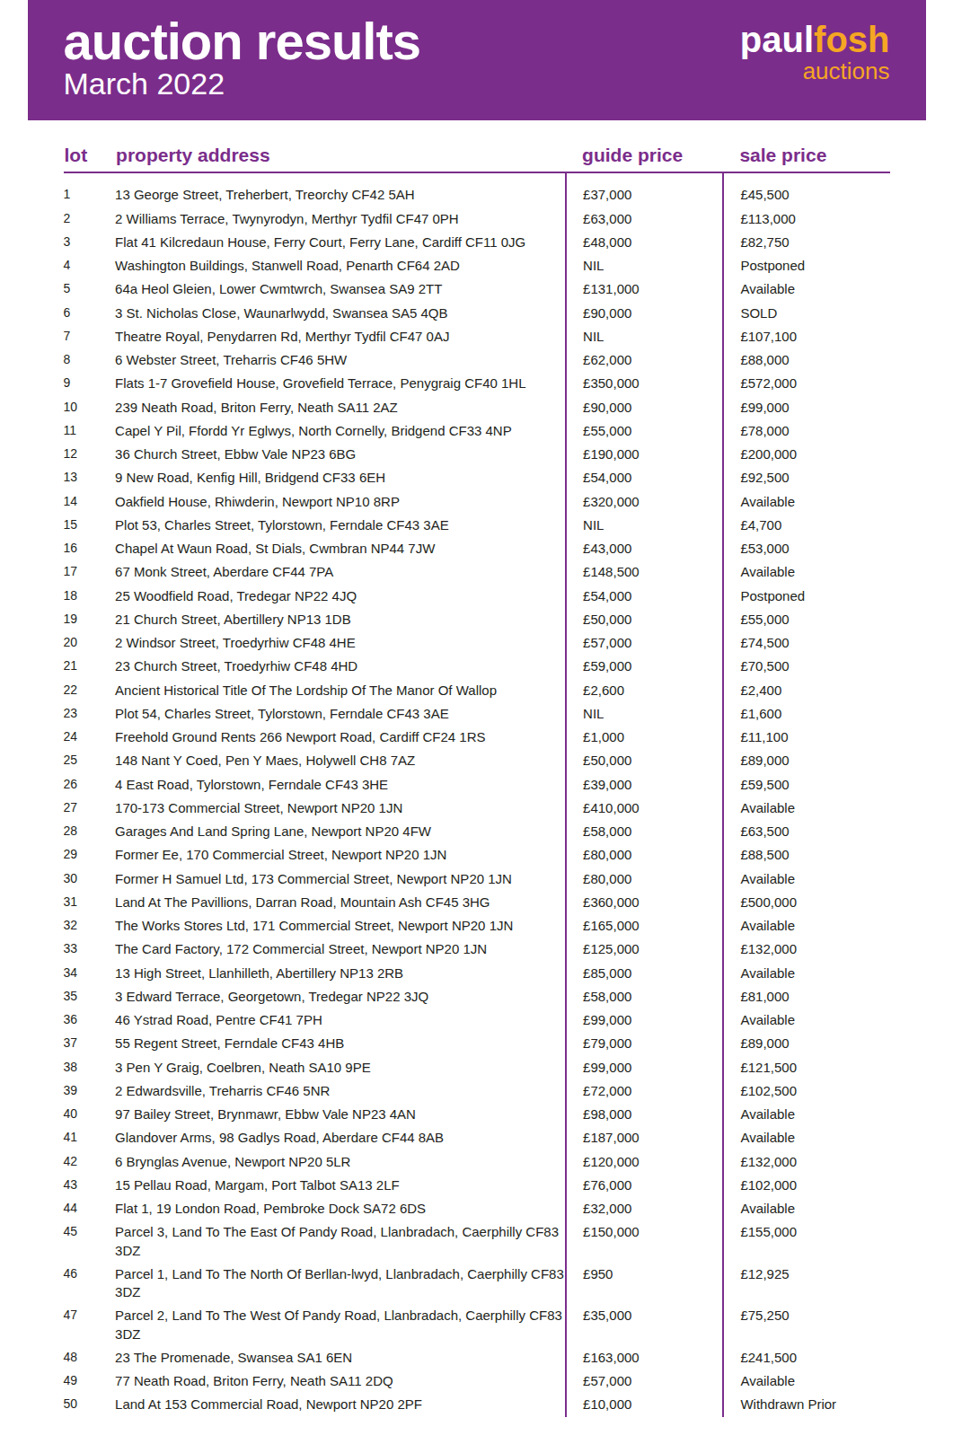auction results
March 2022
paul fosh
auctions
| lot | property address | guide price | sale price |
| --- | --- | --- | --- |
| 1 | 13 George Street, Treherbert, Treorchy CF42 5AH | £37,000 | £45,500 |
| 2 | 2 Williams Terrace, Twynyrodyn, Merthyr Tydfil CF47 0PH | £63,000 | £113,000 |
| 3 | Flat 41 Kilcredaun House, Ferry Court, Ferry Lane, Cardiff CF11 0JG | £48,000 | £82,750 |
| 4 | Washington Buildings, Stanwell Road, Penarth CF64 2AD | NIL | Postponed |
| 5 | 64a Heol Gleien, Lower Cwmtwrch, Swansea SA9 2TT | £131,000 | Available |
| 6 | 3 St. Nicholas Close, Waunarlwydd, Swansea SA5 4QB | £90,000 | SOLD |
| 7 | Theatre Royal, Penydarren Rd, Merthyr Tydfil CF47 0AJ | NIL | £107,100 |
| 8 | 6 Webster Street, Treharris CF46 5HW | £62,000 | £88,000 |
| 9 | Flats 1-7 Grovefield House, Grovefield Terrace, Penygraig CF40 1HL | £350,000 | £572,000 |
| 10 | 239 Neath Road, Briton Ferry, Neath SA11 2AZ | £90,000 | £99,000 |
| 11 | Capel Y Pil, Ffordd Yr Eglwys, North Cornelly, Bridgend CF33 4NP | £55,000 | £78,000 |
| 12 | 36 Church Street, Ebbw Vale NP23 6BG | £190,000 | £200,000 |
| 13 | 9 New Road, Kenfig Hill, Bridgend CF33 6EH | £54,000 | £92,500 |
| 14 | Oakfield House, Rhiwderin, Newport NP10 8RP | £320,000 | Available |
| 15 | Plot 53, Charles Street, Tylorstown, Ferndale CF43 3AE | NIL | £4,700 |
| 16 | Chapel At Waun Road, St Dials, Cwmbran NP44 7JW | £43,000 | £53,000 |
| 17 | 67 Monk Street, Aberdare CF44 7PA | £148,500 | Available |
| 18 | 25 Woodfield Road, Tredegar NP22 4JQ | £54,000 | Postponed |
| 19 | 21 Church Street, Abertillery NP13 1DB | £50,000 | £55,000 |
| 20 | 2 Windsor Street, Troedyrhiw CF48 4HE | £57,000 | £74,500 |
| 21 | 23 Church Street, Troedyrhiw CF48 4HD | £59,000 | £70,500 |
| 22 | Ancient Historical Title Of The Lordship Of The Manor Of Wallop | £2,600 | £2,400 |
| 23 | Plot 54, Charles Street, Tylorstown, Ferndale CF43 3AE | NIL | £1,600 |
| 24 | Freehold Ground Rents 266 Newport Road, Cardiff CF24 1RS | £1,000 | £11,100 |
| 25 | 148 Nant Y Coed, Pen Y Maes, Holywell CH8 7AZ | £50,000 | £89,000 |
| 26 | 4 East Road, Tylorstown, Ferndale CF43 3HE | £39,000 | £59,500 |
| 27 | 170-173 Commercial Street, Newport NP20 1JN | £410,000 | Available |
| 28 | Garages And Land Spring Lane, Newport NP20 4FW | £58,000 | £63,500 |
| 29 | Former Ee, 170 Commercial Street, Newport NP20 1JN | £80,000 | £88,500 |
| 30 | Former H Samuel Ltd, 173 Commercial Street, Newport NP20 1JN | £80,000 | Available |
| 31 | Land At The Pavillions, Darran Road, Mountain Ash CF45 3HG | £360,000 | £500,000 |
| 32 | The Works Stores Ltd, 171 Commercial Street, Newport NP20 1JN | £165,000 | Available |
| 33 | The Card Factory, 172 Commercial Street, Newport NP20 1JN | £125,000 | £132,000 |
| 34 | 13 High Street, Llanhilleth, Abertillery NP13 2RB | £85,000 | Available |
| 35 | 3 Edward Terrace, Georgetown, Tredegar NP22 3JQ | £58,000 | £81,000 |
| 36 | 46 Ystrad Road, Pentre CF41 7PH | £99,000 | Available |
| 37 | 55 Regent Street, Ferndale CF43 4HB | £79,000 | £89,000 |
| 38 | 3 Pen Y Graig, Coelbren, Neath SA10 9PE | £99,000 | £121,500 |
| 39 | 2 Edwardsville, Treharris CF46 5NR | £72,000 | £102,500 |
| 40 | 97 Bailey Street, Brynmawr, Ebbw Vale NP23 4AN | £98,000 | Available |
| 41 | Glandover Arms, 98 Gadlys Road, Aberdare CF44 8AB | £187,000 | Available |
| 42 | 6 Brynglas Avenue, Newport NP20 5LR | £120,000 | £132,000 |
| 43 | 15 Pellau Road, Margam, Port Talbot SA13 2LF | £76,000 | £102,000 |
| 44 | Flat 1, 19 London Road, Pembroke Dock SA72 6DS | £32,000 | Available |
| 45 | Parcel 3, Land To The East Of Pandy Road, Llanbradach, Caerphilly CF83 3DZ | £150,000 | £155,000 |
| 46 | Parcel 1, Land To The North Of Berllan-lwyd, Llanbradach, Caerphilly CF83 3DZ | £950 | £12,925 |
| 47 | Parcel 2, Land To The West Of Pandy Road, Llanbradach, Caerphilly CF83 3DZ | £35,000 | £75,250 |
| 48 | 23 The Promenade, Swansea SA1 6EN | £163,000 | £241,500 |
| 49 | 77 Neath Road, Briton Ferry, Neath SA11 2DQ | £57,000 | Available |
| 50 | Land At 153 Commercial Road, Newport NP20 2PF | £10,000 | Withdrawn Prior |